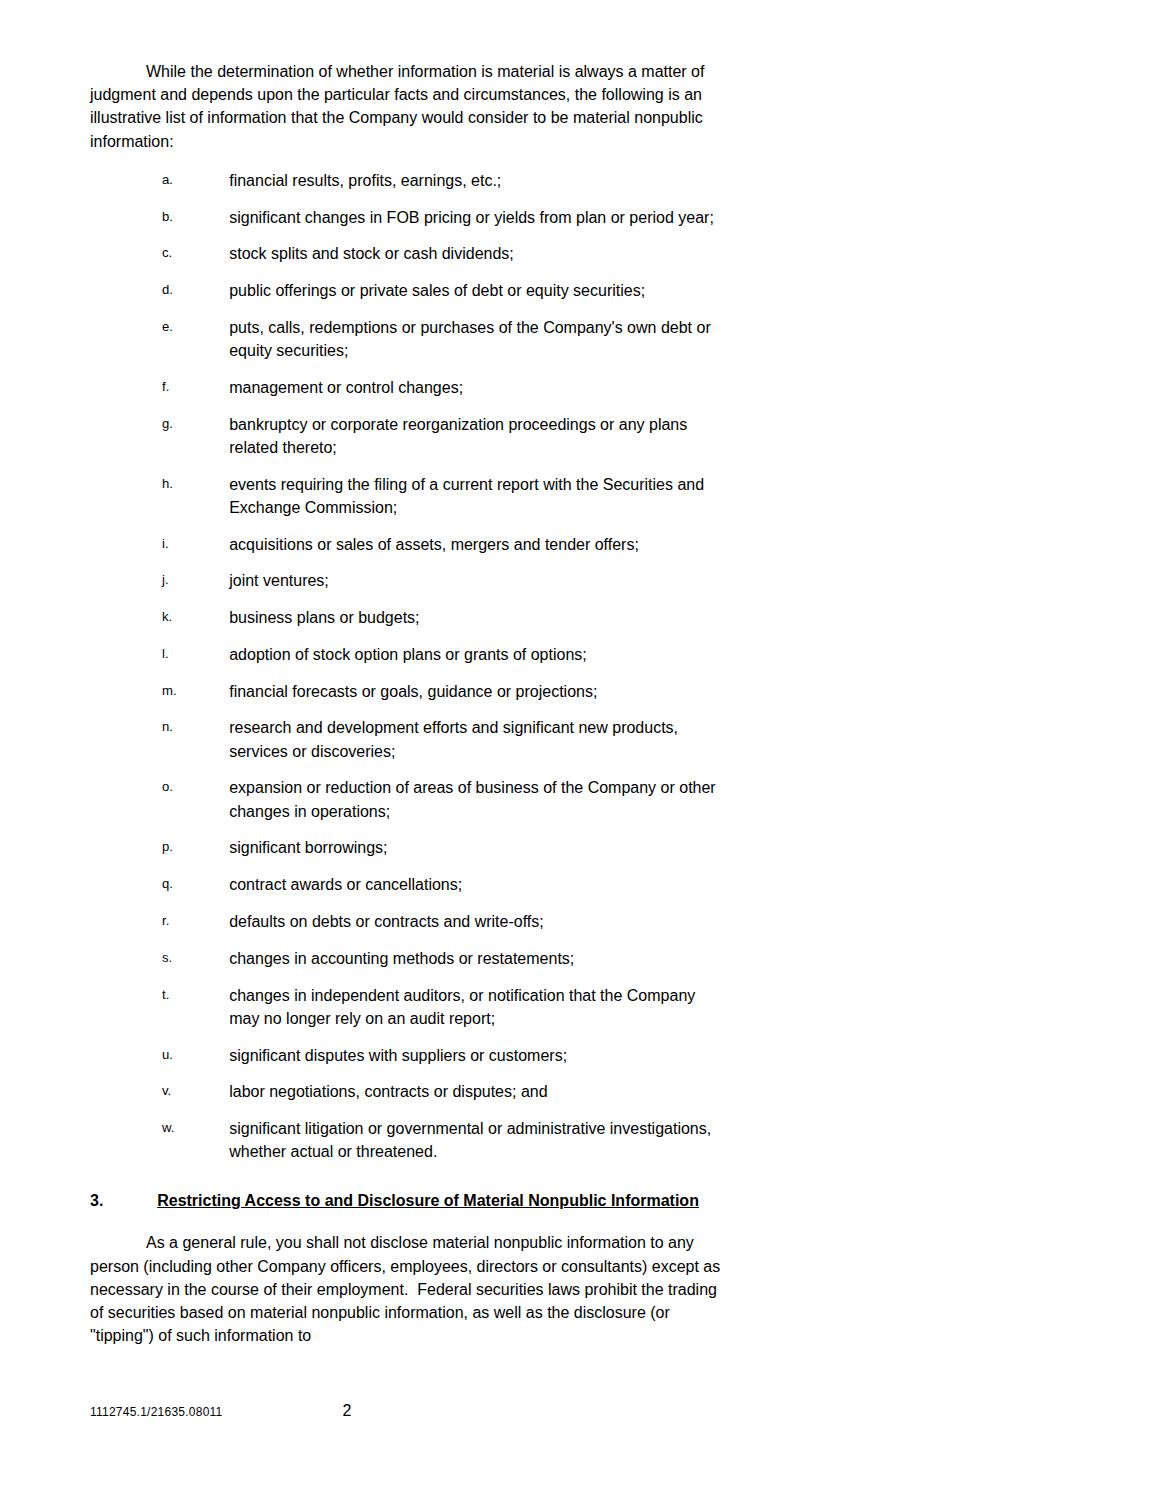While the determination of whether information is material is always a matter of judgment and depends upon the particular facts and circumstances, the following is an illustrative list of information that the Company would consider to be material nonpublic information:
a. financial results, profits, earnings, etc.;
b. significant changes in FOB pricing or yields from plan or period year;
c. stock splits and stock or cash dividends;
d. public offerings or private sales of debt or equity securities;
e. puts, calls, redemptions or purchases of the Company's own debt or equity securities;
f. management or control changes;
g. bankruptcy or corporate reorganization proceedings or any plans related thereto;
h. events requiring the filing of a current report with the Securities and Exchange Commission;
i. acquisitions or sales of assets, mergers and tender offers;
j. joint ventures;
k. business plans or budgets;
l. adoption of stock option plans or grants of options;
m. financial forecasts or goals, guidance or projections;
n. research and development efforts and significant new products, services or discoveries;
o. expansion or reduction of areas of business of the Company or other changes in operations;
p. significant borrowings;
q. contract awards or cancellations;
r. defaults on debts or contracts and write-offs;
s. changes in accounting methods or restatements;
t. changes in independent auditors, or notification that the Company may no longer rely on an audit report;
u. significant disputes with suppliers or customers;
v. labor negotiations, contracts or disputes; and
w. significant litigation or governmental or administrative investigations, whether actual or threatened.
3. Restricting Access to and Disclosure of Material Nonpublic Information
As a general rule, you shall not disclose material nonpublic information to any person (including other Company officers, employees, directors or consultants) except as necessary in the course of their employment. Federal securities laws prohibit the trading of securities based on material nonpublic information, as well as the disclosure (or "tipping") of such information to
1112745.1/21635.08011 2